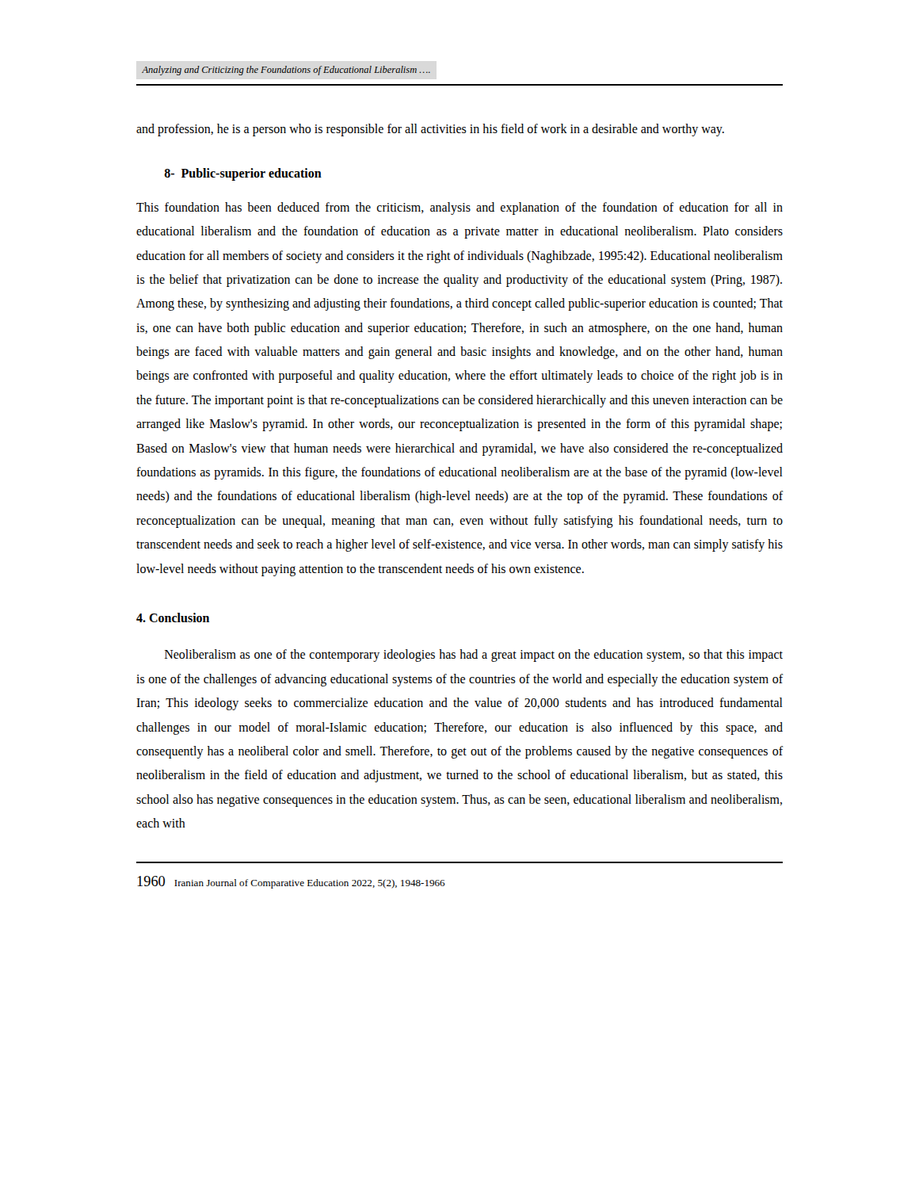Analyzing and Criticizing the Foundations of Educational Liberalism ….
and profession, he is a person who is responsible for all activities in his field of work in a desirable and worthy way.
8- Public-superior education
This foundation has been deduced from the criticism, analysis and explanation of the foundation of education for all in educational liberalism and the foundation of education as a private matter in educational neoliberalism. Plato considers education for all members of society and considers it the right of individuals (Naghibzade, 1995:42). Educational neoliberalism is the belief that privatization can be done to increase the quality and productivity of the educational system (Pring, 1987). Among these, by synthesizing and adjusting their foundations, a third concept called public-superior education is counted; That is, one can have both public education and superior education; Therefore, in such an atmosphere, on the one hand, human beings are faced with valuable matters and gain general and basic insights and knowledge, and on the other hand, human beings are confronted with purposeful and quality education, where the effort ultimately leads to choice of the right job is in the future. The important point is that re-conceptualizations can be considered hierarchically and this uneven interaction can be arranged like Maslow's pyramid. In other words, our reconceptualization is presented in the form of this pyramidal shape; Based on Maslow's view that human needs were hierarchical and pyramidal, we have also considered the re-conceptualized foundations as pyramids. In this figure, the foundations of educational neoliberalism are at the base of the pyramid (low-level needs) and the foundations of educational liberalism (high-level needs) are at the top of the pyramid. These foundations of reconceptualization can be unequal, meaning that man can, even without fully satisfying his foundational needs, turn to transcendent needs and seek to reach a higher level of self-existence, and vice versa. In other words, man can simply satisfy his low-level needs without paying attention to the transcendent needs of his own existence.
4. Conclusion
Neoliberalism as one of the contemporary ideologies has had a great impact on the education system, so that this impact is one of the challenges of advancing educational systems of the countries of the world and especially the education system of Iran; This ideology seeks to commercialize education and the value of 20,000 students and has introduced fundamental challenges in our model of moral-Islamic education; Therefore, our education is also influenced by this space, and consequently has a neoliberal color and smell. Therefore, to get out of the problems caused by the negative consequences of neoliberalism in the field of education and adjustment, we turned to the school of educational liberalism, but as stated, this school also has negative consequences in the education system. Thus, as can be seen, educational liberalism and neoliberalism, each with
1960 Iranian Journal of Comparative Education 2022, 5(2), 1948-1966